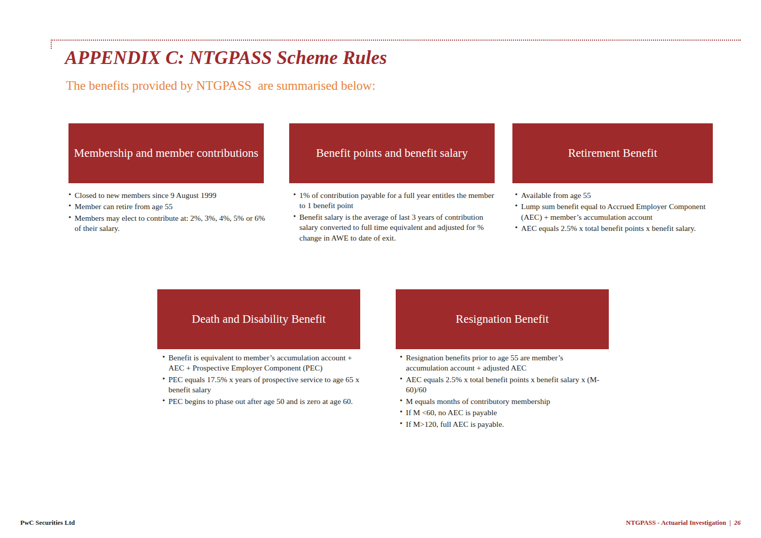APPENDIX C: NTGPASS Scheme Rules
The benefits provided by NTGPASS are summarised below:
Membership and member contributions
Closed to new members since 9 August 1999
Member can retire from age 55
Members may elect to contribute at: 2%, 3%, 4%, 5% or 6% of their salary.
Benefit points and benefit salary
1% of contribution payable for a full year entitles the member to 1 benefit point
Benefit salary is the average of last 3 years of contribution salary converted to full time equivalent and adjusted for % change in AWE to date of exit.
Retirement Benefit
Available from age 55
Lump sum benefit equal to Accrued Employer Component (AEC) + member’s accumulation account
AEC equals 2.5% x total benefit points x benefit salary.
Death and Disability Benefit
Benefit is equivalent to member’s accumulation account + AEC + Prospective Employer Component (PEC)
PEC equals 17.5% x years of prospective service to age 65 x benefit salary
PEC begins to phase out after age 50 and is zero at age 60.
Resignation Benefit
Resignation benefits prior to age 55 are member’s accumulation account + adjusted AEC
AEC equals 2.5% x total benefit points x benefit salary x (M-60)/60
M equals months of contributory membership
If M <60, no AEC is payable
If M>120, full AEC is payable.
PwC Securities Ltd
NTGPASS - Actuarial Investigation | 26